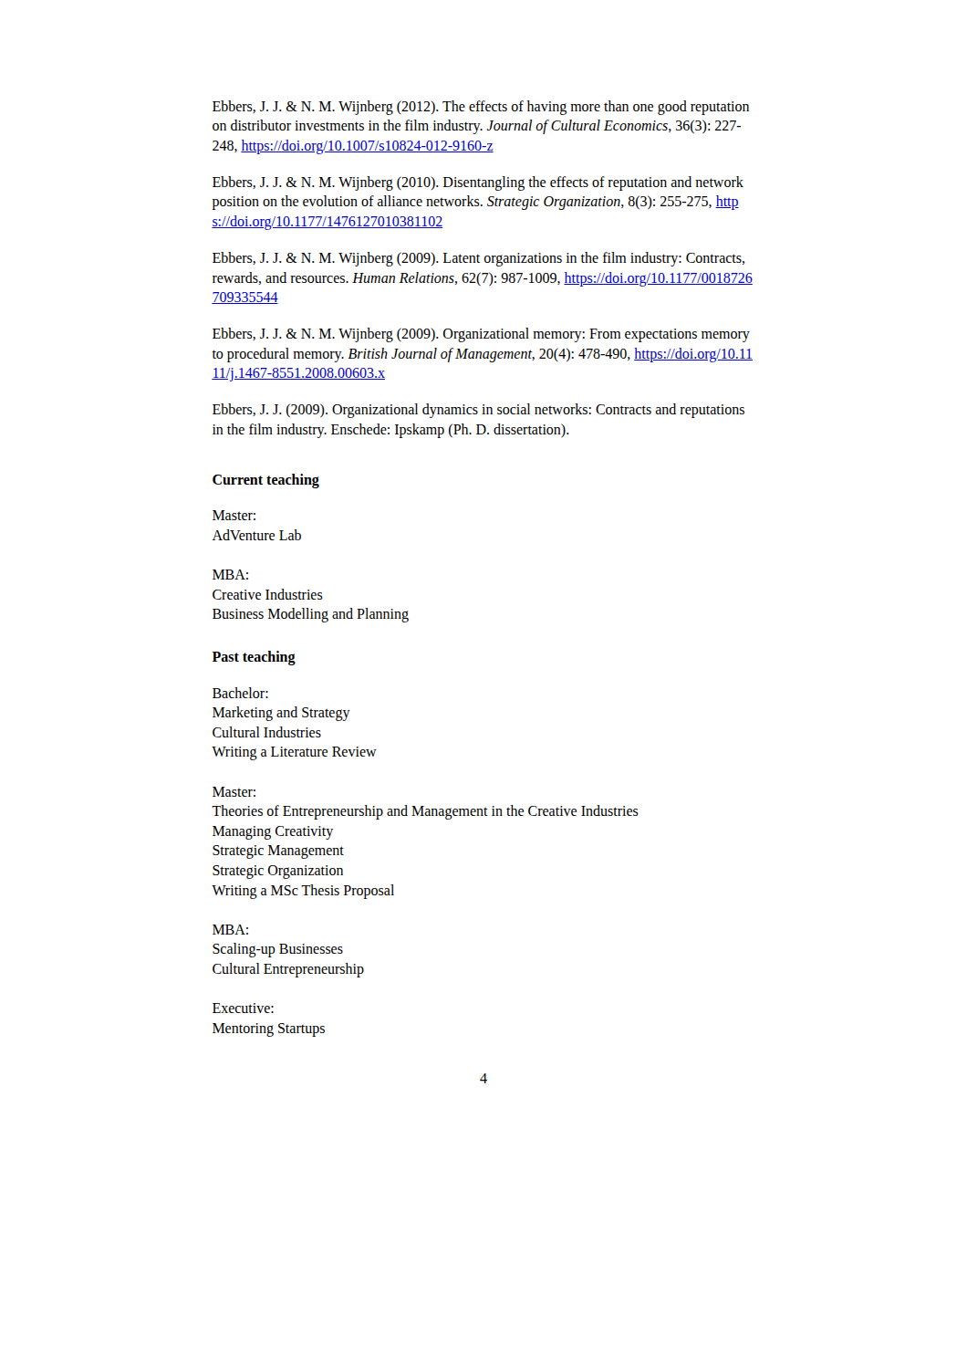Ebbers, J. J. & N. M. Wijnberg (2012). The effects of having more than one good reputation on distributor investments in the film industry. Journal of Cultural Economics, 36(3): 227-248, https://doi.org/10.1007/s10824-012-9160-z
Ebbers, J. J. & N. M. Wijnberg (2010). Disentangling the effects of reputation and network position on the evolution of alliance networks. Strategic Organization, 8(3): 255-275, https://doi.org/10.1177/1476127010381102
Ebbers, J. J. & N. M. Wijnberg (2009). Latent organizations in the film industry: Contracts, rewards, and resources. Human Relations, 62(7): 987-1009, https://doi.org/10.1177/0018726709335544
Ebbers, J. J. & N. M. Wijnberg (2009). Organizational memory: From expectations memory to procedural memory. British Journal of Management, 20(4): 478-490, https://doi.org/10.1111/j.1467-8551.2008.00603.x
Ebbers, J. J. (2009). Organizational dynamics in social networks: Contracts and reputations in the film industry. Enschede: Ipskamp (Ph. D. dissertation).
Current teaching
Master:
AdVenture Lab
MBA:
Creative Industries
Business Modelling and Planning
Past teaching
Bachelor:
Marketing and Strategy
Cultural Industries
Writing a Literature Review
Master:
Theories of Entrepreneurship and Management in the Creative Industries
Managing Creativity
Strategic Management
Strategic Organization
Writing a MSc Thesis Proposal
MBA:
Scaling-up Businesses
Cultural Entrepreneurship
Executive:
Mentoring Startups
4